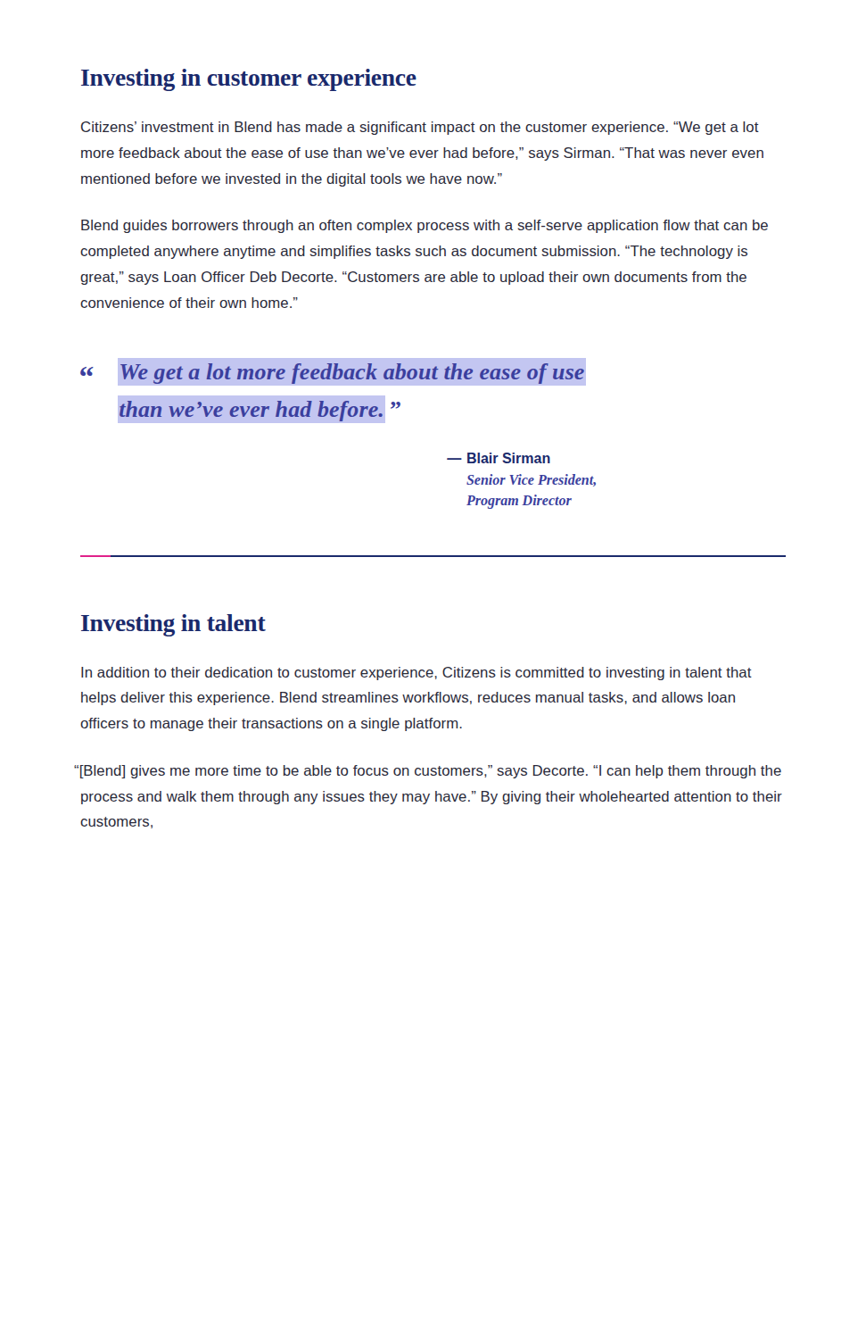Investing in customer experience
Citizens’ investment in Blend has made a significant impact on the customer experience. “We get a lot more feedback about the ease of use than we’ve ever had before,” says Sirman. “That was never even mentioned before we invested in the digital tools we have now.”
Blend guides borrowers through an often complex process with a self-serve application flow that can be completed anywhere anytime and simplifies tasks such as document submission. “The technology is great,” says Loan Officer Deb Decorte. “Customers are able to upload their own documents from the convenience of their own home.”
“
We get a lot more feedback about the ease of use than we’ve ever had before.”
—Blair Sirman Senior Vice President,
Program Director
Investing in talent
In addition to their dedication to customer experience, Citizens is committed to investing in talent that helps deliver this experience. Blend streamlines workflows, reduces manual tasks, and allows loan officers to manage their transactions on a single platform.
“[Blend] gives me more time to be able to focus on customers,” says Decorte. “I can help them through the process and walk them through any issues they may have.” By giving their wholehearted attention to their customers,